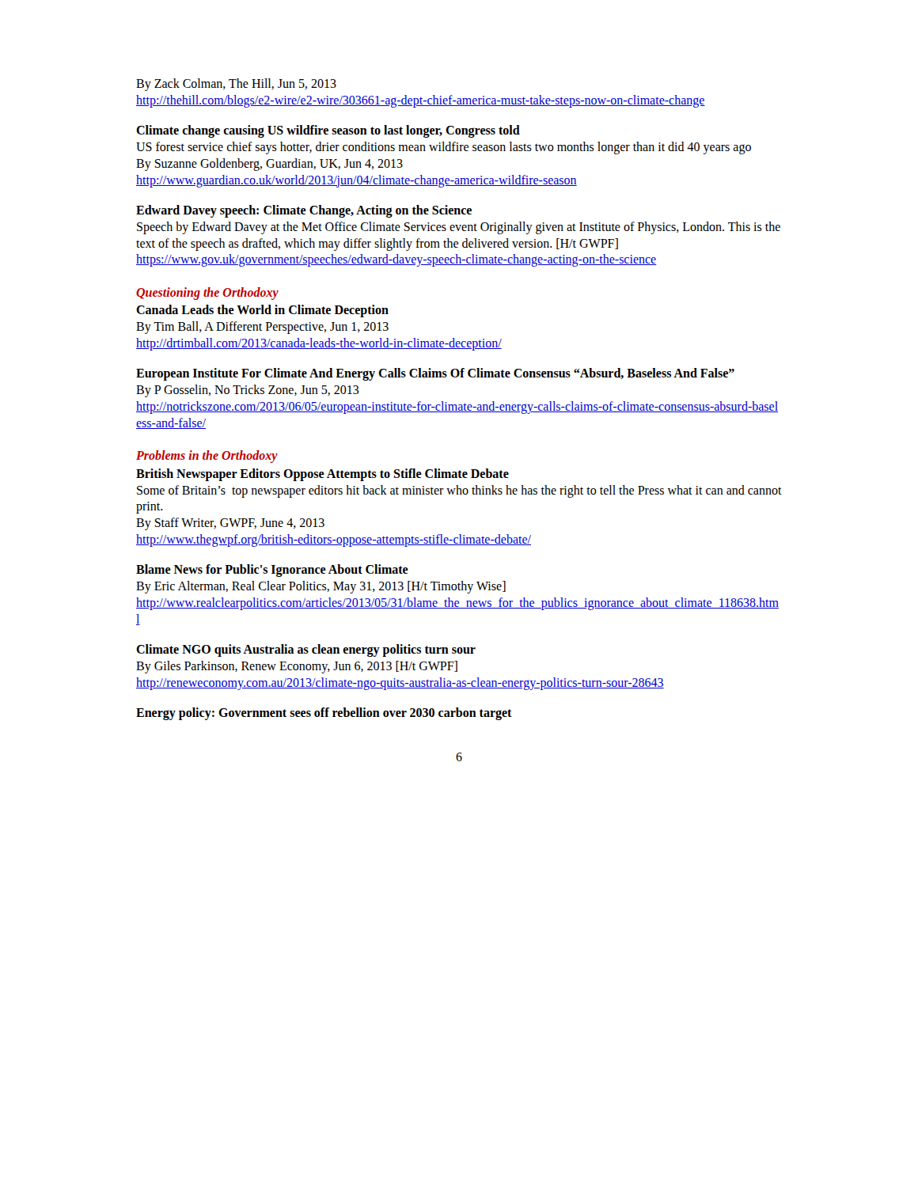By Zack Colman, The Hill, Jun 5, 2013
http://thehill.com/blogs/e2-wire/e2-wire/303661-ag-dept-chief-america-must-take-steps-now-on-climate-change
Climate change causing US wildfire season to last longer, Congress told
US forest service chief says hotter, drier conditions mean wildfire season lasts two months longer than it did 40 years ago
By Suzanne Goldenberg, Guardian, UK, Jun 4, 2013
http://www.guardian.co.uk/world/2013/jun/04/climate-change-america-wildfire-season
Edward Davey speech: Climate Change, Acting on the Science
Speech by Edward Davey at the Met Office Climate Services event Originally given at Institute of Physics, London. This is the text of the speech as drafted, which may differ slightly from the delivered version. [H/t GWPF]
https://www.gov.uk/government/speeches/edward-davey-speech-climate-change-acting-on-the-science
Questioning the Orthodoxy
Canada Leads the World in Climate Deception
By Tim Ball, A Different Perspective, Jun 1, 2013
http://drtimball.com/2013/canada-leads-the-world-in-climate-deception/
European Institute For Climate And Energy Calls Claims Of Climate Consensus “Absurd, Baseless And False”
By P Gosselin, No Tricks Zone, Jun 5, 2013
http://notrickszone.com/2013/06/05/european-institute-for-climate-and-energy-calls-claims-of-climate-consensus-absurd-baseless-and-false/
Problems in the Orthodoxy
British Newspaper Editors Oppose Attempts to Stifle Climate Debate
Some of Britain’s top newspaper editors hit back at minister who thinks he has the right to tell the Press what it can and cannot print.
By Staff Writer, GWPF, June 4, 2013
http://www.thegwpf.org/british-editors-oppose-attempts-stifle-climate-debate/
Blame News for Public's Ignorance About Climate
By Eric Alterman, Real Clear Politics, May 31, 2013 [H/t Timothy Wise]
http://www.realclearpolitics.com/articles/2013/05/31/blame_the_news_for_the_publics_ignorance_about_climate_118638.html
Climate NGO quits Australia as clean energy politics turn sour
By Giles Parkinson, Renew Economy, Jun 6, 2013 [H/t GWPF]
http://reneweconomy.com.au/2013/climate-ngo-quits-australia-as-clean-energy-politics-turn-sour-28643
Energy policy: Government sees off rebellion over 2030 carbon target
6